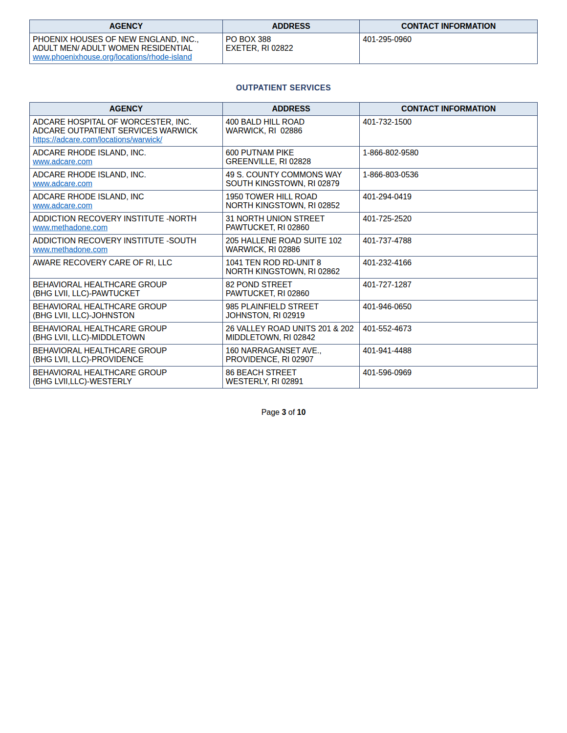| AGENCY | ADDRESS | CONTACT INFORMATION |
| --- | --- | --- |
| PHOENIX HOUSES OF NEW ENGLAND, INC., ADULT MEN/ ADULT WOMEN RESIDENTIAL www.phoenixhouse.org/locations/rhode-island | PO BOX 388 EXETER, RI 02822 | 401-295-0960 |
OUTPATIENT SERVICES
| AGENCY | ADDRESS | CONTACT INFORMATION |
| --- | --- | --- |
| ADCARE HOSPITAL OF WORCESTER, INC. ADCARE OUTPATIENT SERVICES WARWICK https://adcare.com/locations/warwick/ | 400 BALD HILL ROAD WARWICK, RI 02886 | 401-732-1500 |
| ADCARE RHODE ISLAND, INC. www.adcare.com | 600 PUTNAM PIKE GREENVILLE, RI 02828 | 1-866-802-9580 |
| ADCARE RHODE ISLAND, INC. www.adcare.com | 49 S. COUNTY COMMONS WAY SOUTH KINGSTOWN, RI 02879 | 1-866-803-0536 |
| ADCARE RHODE ISLAND, INC www.adcare.com | 1950 TOWER HILL ROAD NORTH KINGSTOWN, RI 02852 | 401-294-0419 |
| ADDICTION RECOVERY INSTITUTE -NORTH www.methadone.com | 31 NORTH UNION STREET PAWTUCKET, RI 02860 | 401-725-2520 |
| ADDICTION RECOVERY INSTITUTE -SOUTH www.methadone.com | 205 HALLENE ROAD SUITE 102 WARWICK, RI 02886 | 401-737-4788 |
| AWARE RECOVERY CARE OF RI, LLC | 1041 TEN ROD RD-UNIT 8 NORTH KINGSTOWN, RI 02862 | 401-232-4166 |
| BEHAVIORAL HEALTHCARE GROUP (BHG LVII, LLC)-PAWTUCKET | 82 POND STREET PAWTUCKET, RI 02860 | 401-727-1287 |
| BEHAVIORAL HEALTHCARE GROUP (BHG LVII, LLC)-JOHNSTON | 985 PLAINFIELD STREET JOHNSTON, RI 02919 | 401-946-0650 |
| BEHAVIORAL HEALTHCARE GROUP (BHG LVII, LLC)-MIDDLETOWN | 26 VALLEY ROAD UNITS 201 & 202 MIDDLETOWN, RI 02842 | 401-552-4673 |
| BEHAVIORAL HEALTHCARE GROUP (BHG LVII, LLC)-PROVIDENCE | 160 NARRAGANSET AVE., PROVIDENCE, RI 02907 | 401-941-4488 |
| BEHAVIORAL HEALTHCARE GROUP (BHG LVII,LLC)-WESTERLY | 86 BEACH STREET WESTERLY, RI 02891 | 401-596-0969 |
Page 3 of 10